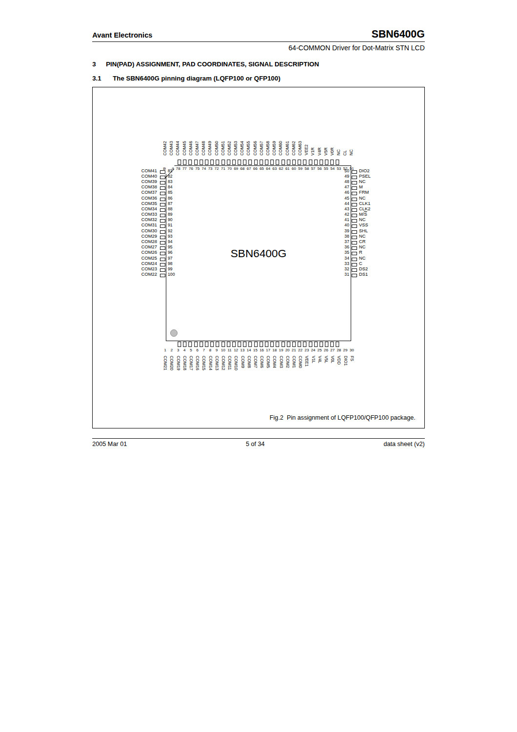Avant Electronics
SBN6400G
64-COMMON Driver for Dot-Matrix STN LCD
3 PIN(PAD) ASSIGNMENT, PAD COORDINATES, SIGNAL DESCRIPTION
3.1 The SBN6400G pinning diagram (LQFP100 or QFP100)
COM42 COM43 COM44 COM45 COM46 COM47 COM48 COM49 COM50 COM51 COM52 COM53 COM54 COM55 COM56 COM57 COM58 COM59 COM60 COM61 COM62 COM63 VEE2 V1R V4R V5R V0R NC CL NC
807978777675747372717069686766656463626160595857565554535251
SBN6400G
COM41 COM40 COM39 COM38 COM37 COM36 COM35 COM34 COM33 COM32 COM31 COM30 COM29 COM28 COM27 COM26 COM25 COM24 COM23 COM22
81828384858687888990919293949596979899100
5049484746454443424140393837363534333231
DIO2 PSEL NC MFRM NC CLK1 CLK2 M/S NC VSS SHL NC CR NC RNC CDS2 DS1
123456789101112131415161718192021222324252627282930
COM21 COM20 COM19 COM18 COM17 COM16 COM15 COM14 COM13 COM12 COM11 COM10 COM9 COM8 COM7 COM6 COM5 COM4 COM3 COM2 COM1 COM0 VEE1 V1L V4L V5L V0L VDD DIO1 FS
Fig.2 Pin assignment of LQFP100/QFP100 package.
2005 Mar 01
5 of 34
data sheet (v2)